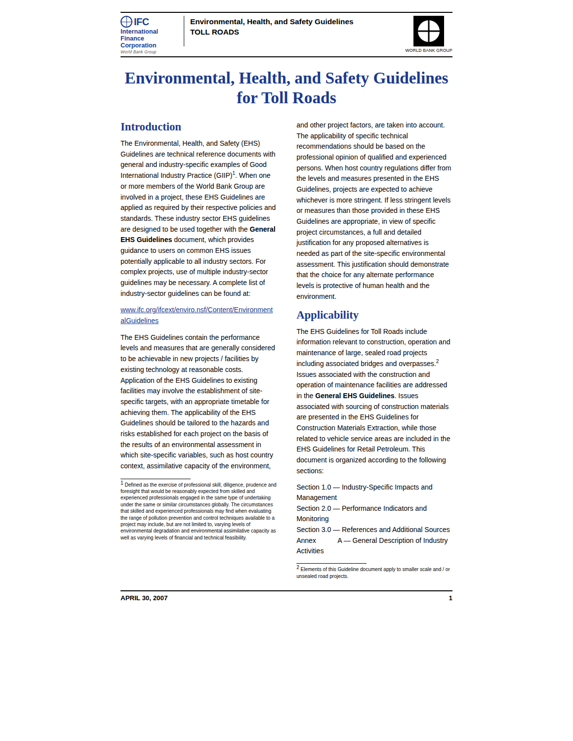IFC
International
Finance
Corporation
World Bank Group
Environmental, Health, and Safety Guidelines
TOLL ROADS
WORLD BANK GROUP
Environmental, Health, and Safety Guidelines
for Toll Roads
Introduction
The Environmental, Health, and Safety (EHS) Guidelines are technical reference documents with general and industry-specific examples of Good International Industry Practice (GIIP)1. When one or more members of the World Bank Group are involved in a project, these EHS Guidelines are applied as required by their respective policies and standards. These industry sector EHS guidelines are designed to be used together with the General EHS Guidelines document, which provides guidance to users on common EHS issues potentially applicable to all industry sectors. For complex projects, use of multiple industry-sector guidelines may be necessary. A complete list of industry-sector guidelines can be found at:
www.ifc.org/ifcext/enviro.nsf/Content/EnvironmentalGuidelines
The EHS Guidelines contain the performance levels and measures that are generally considered to be achievable in new projects / facilities by existing technology at reasonable costs. Application of the EHS Guidelines to existing facilities may involve the establishment of site-specific targets, with an appropriate timetable for achieving them. The applicability of the EHS Guidelines should be tailored to the hazards and risks established for each project on the basis of the results of an environmental assessment in which site-specific variables, such as host country context, assimilative capacity of the environment,
1 Defined as the exercise of professional skill, diligence, prudence and foresight that would be reasonably expected from skilled and experienced professionals engaged in the same type of undertaking under the same or similar circumstances globally. The circumstances that skilled and experienced professionals may find when evaluating the range of pollution prevention and control techniques available to a project may include, but are not limited to, varying levels of environmental degradation and environmental assimilative capacity as well as varying levels of financial and technical feasibility.
and other project factors, are taken into account. The applicability of specific technical recommendations should be based on the professional opinion of qualified and experienced persons. When host country regulations differ from the levels and measures presented in the EHS Guidelines, projects are expected to achieve whichever is more stringent. If less stringent levels or measures than those provided in these EHS Guidelines are appropriate, in view of specific project circumstances, a full and detailed justification for any proposed alternatives is needed as part of the site-specific environmental assessment. This justification should demonstrate that the choice for any alternate performance levels is protective of human health and the environment.
Applicability
The EHS Guidelines for Toll Roads include information relevant to construction, operation and maintenance of large, sealed road projects including associated bridges and overpasses.2 Issues associated with the construction and operation of maintenance facilities are addressed in the General EHS Guidelines. Issues associated with sourcing of construction materials are presented in the EHS Guidelines for Construction Materials Extraction, while those related to vehicle service areas are included in the EHS Guidelines for Retail Petroleum. This document is organized according to the following sections:
Section 1.0 — Industry-Specific Impacts and Management
Section 2.0 — Performance Indicators and Monitoring
Section 3.0 — References and Additional Sources
Annex A — General Description of Industry Activities
2 Elements of this Guideline document apply to smaller scale and / or unsealed road projects.
APRIL 30, 2007
1